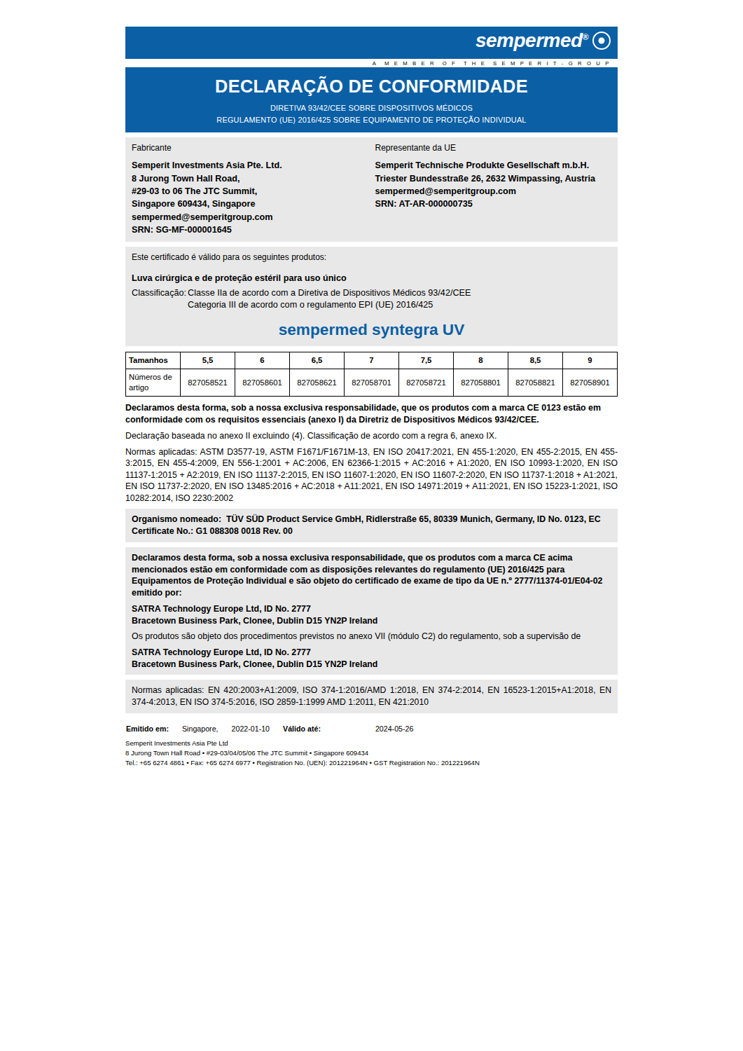sempermed®
A M E M B E R O F T H E S E M P E R I T - G R O U P
DECLARAÇÃO DE CONFORMIDADE
DIRETIVA 93/42/CEE SOBRE DISPOSITIVOS MÉDICOS
REGULAMENTO (UE) 2016/425 SOBRE EQUIPAMENTO DE PROTEÇÃO INDIVIDUAL
Fabricante
Representante da UE
Semperit Investments Asia Pte. Ltd.
8 Jurong Town Hall Road,
#29-03 to 06 The JTC Summit,
Singapore 609434, Singapore
sempermed@semperitgroup.com
SRN: SG-MF-000001645
Semperit Technische Produkte Gesellschaft m.b.H.
Triester Bundesstraße 26, 2632 Wimpassing, Austria
sempermed@semperitgroup.com
SRN: AT-AR-000000735
Este certificado é válido para os seguintes produtos:
Luva cirúrgica e de proteção estéril para uso único
Classificação:
Classe IIa de acordo com a Diretiva de Dispositivos Médicos 93/42/CEE
Categoria III de acordo com o regulamento EPI (UE) 2016/425
sempermed syntegra UV
| Tamanhos | 5,5 | 6 | 6,5 | 7 | 7,5 | 8 | 8,5 | 9 |
| --- | --- | --- | --- | --- | --- | --- | --- | --- |
| Números de artigo | 827058521 | 827058601 | 827058621 | 827058701 | 827058721 | 827058801 | 827058821 | 827058901 |
Declaramos desta forma, sob a nossa exclusiva responsabilidade, que os produtos com a marca CE 0123 estão em conformidade com os requisitos essenciais (anexo I) da Diretriz de Dispositivos Médicos 93/42/CEE.
Declaração baseada no anexo II excluindo (4). Classificação de acordo com a regra 6, anexo IX.
Normas aplicadas: ASTM D3577-19, ASTM F1671/F1671M-13, EN ISO 20417:2021, EN 455-1:2020, EN 455-2:2015, EN 455-3:2015, EN 455-4:2009, EN 556-1:2001 + AC:2006, EN 62366-1:2015 + AC:2016 + A1:2020, EN ISO 10993-1:2020, EN ISO 11137-1:2015 + A2:2019, EN ISO 11137-2:2015, EN ISO 11607-1:2020, EN ISO 11607-2:2020, EN ISO 11737-1:2018 + A1:2021, EN ISO 11737-2:2020, EN ISO 13485:2016 + AC:2018 + A11:2021, EN ISO 14971:2019 + A11:2021, EN ISO 15223-1:2021, ISO 10282:2014, ISO 2230:2002
Organismo nomeado: TÜV SÜD Product Service GmbH, Ridlerstraße 65, 80339 Munich, Germany, ID No. 0123, EC Certificate No.: G1 088308 0018 Rev. 00
Declaramos desta forma, sob a nossa exclusiva responsabilidade, que os produtos com a marca CE acima mencionados estão em conformidade com as disposições relevantes do regulamento (UE) 2016/425 para Equipamentos de Proteção Individual e são objeto do certificado de exame de tipo da UE n.º 2777/11374-01/E04-02 emitido por:
SATRA Technology Europe Ltd, ID No. 2777
Bracetown Business Park, Clonee, Dublin D15 YN2P Ireland
Os produtos são objeto dos procedimentos previstos no anexo VII (módulo C2) do regulamento, sob a supervisão de
SATRA Technology Europe Ltd, ID No. 2777
Bracetown Business Park, Clonee, Dublin D15 YN2P Ireland
Normas aplicadas: EN 420:2003+A1:2009, ISO 374-1:2016/AMD 1:2018, EN 374-2:2014, EN 16523-1:2015+A1:2018, EN 374-4:2013, EN ISO 374-5:2016, ISO 2859-1:1999 AMD 1:2011, EN 421:2010
| Emitido em: | Singapore, | 2022-01-10 | Válido até: | 2024-05-26 |
Semperit Investments Asia Pte Ltd
8 Jurong Town Hall Road • #29-03/04/05/06 The JTC Summit • Singapore 609434
Tel.: +65 6274 4861 • Fax: +65 6274 6977 • Registration No. (UEN): 201221964N • GST Registration No.: 201221964N